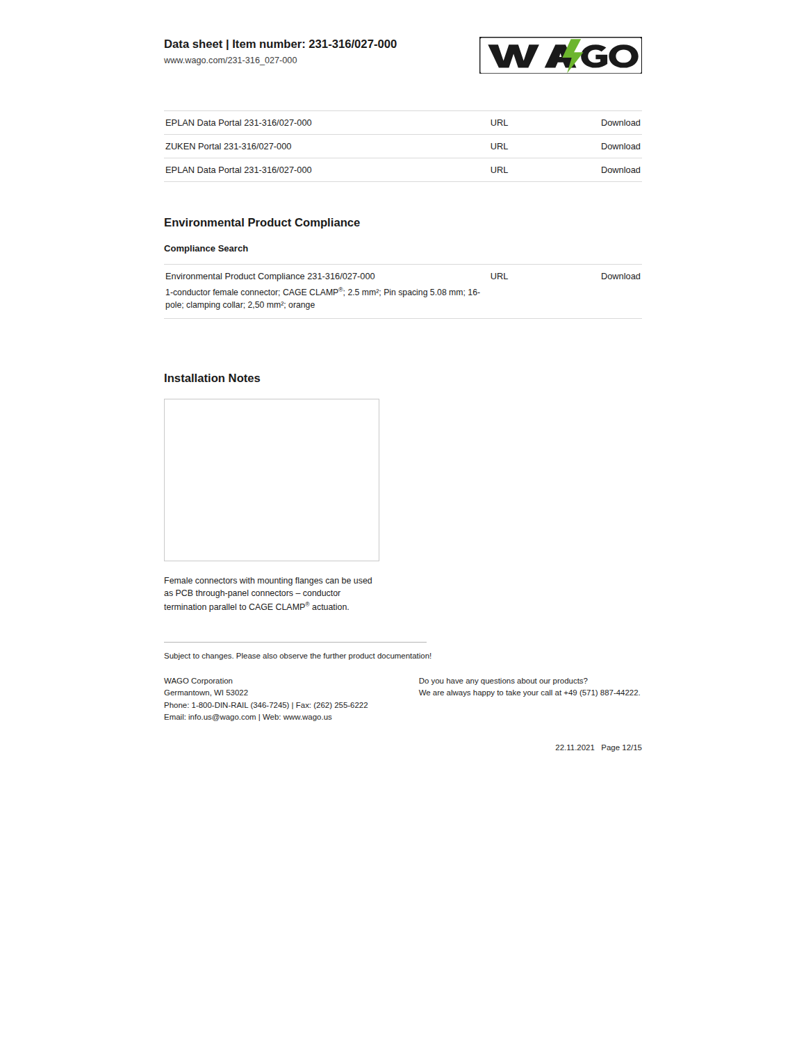Data sheet | Item number: 231-316/027-000
www.wago.com/231-316_027-000
| EPLAN Data Portal 231-316/027-000 | URL | Download |
| ZUKEN Portal 231-316/027-000 | URL | Download |
| EPLAN Data Portal 231-316/027-000 | URL | Download |
Environmental Product Compliance
Compliance Search
| Environmental Product Compliance 231-316/027-000 1-conductor female connector; CAGE CLAMP ® ; 2.5 mm²; Pin spacing 5.08 mm; 16-pole; clamping collar; 2,50 mm²; orange | URL | Download |
Installation Notes
Female connectors with mounting flanges can be used as PCB through-panel connectors – conductor termination parallel to CAGE CLAMP® actuation.
Subject to changes. Please also observe the further product documentation!
WAGO Corporation
Germantown, WI 53022
Phone: 1-800-DIN-RAIL (346-7245) | Fax: (262) 255-6222
Email: info.us@wago.com | Web: www.wago.us
Do you have any questions about our products?
We are always happy to take your call at +49 (571) 887-44222.
22.11.2021 Page 12/15